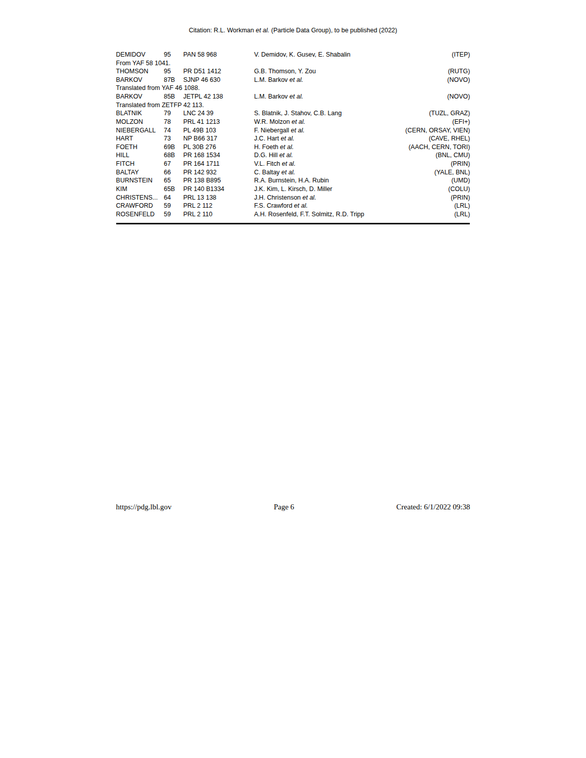Citation: R.L. Workman et al. (Particle Data Group), to be published (2022)
| DEMIDOV | 95 | PAN 58 968 | V. Demidov, K. Gusev, E. Shabalin | (ITEP) |
| From YAF 58 1041. |
| THOMSON | 95 | PR D51 1412 | G.B. Thomson, Y. Zou | (RUTG) |
| BARKOV | 87B | SJNP 46 630 | L.M. Barkov et al. | (NOVO) |
| Translated from YAF 46 1088. |
| BARKOV | 85B | JETPL 42 138 | L.M. Barkov et al. | (NOVO) |
| Translated from ZETFP 42 113. |
| BLATNIK | 79 | LNC 24 39 | S. Blatnik, J. Stahov, C.B. Lang | (TUZL, GRAZ) |
| MOLZON | 78 | PRL 41 1213 | W.R. Molzon et al. | (EFI+) |
| NIEBERGALL | 74 | PL 49B 103 | F. Niebergall et al. | (CERN, ORSAY, VIEN) |
| HART | 73 | NP B66 317 | J.C. Hart et al. | (CAVE, RHEL) |
| FOETH | 69B | PL 30B 276 | H. Foeth et al. | (AACH, CERN, TORI) |
| HILL | 68B | PR 168 1534 | D.G. Hill et al. | (BNL, CMU) |
| FITCH | 67 | PR 164 1711 | V.L. Fitch et al. | (PRIN) |
| BALTAY | 66 | PR 142 932 | C. Baltay et al. | (YALE, BNL) |
| BURNSTEIN | 65 | PR 138 B895 | R.A. Burnstein, H.A. Rubin | (UMD) |
| KIM | 65B | PR 140 B1334 | J.K. Kim, L. Kirsch, D. Miller | (COLU) |
| CHRISTENS... | 64 | PRL 13 138 | J.H. Christenson et al. | (PRIN) |
| CRAWFORD | 59 | PRL 2 112 | F.S. Crawford et al. | (LRL) |
| ROSENFELD | 59 | PRL 2 110 | A.H. Rosenfeld, F.T. Solmitz, R.D. Tripp | (LRL) |
https://pdg.lbl.gov Page 6 Created: 6/1/2022 09:38